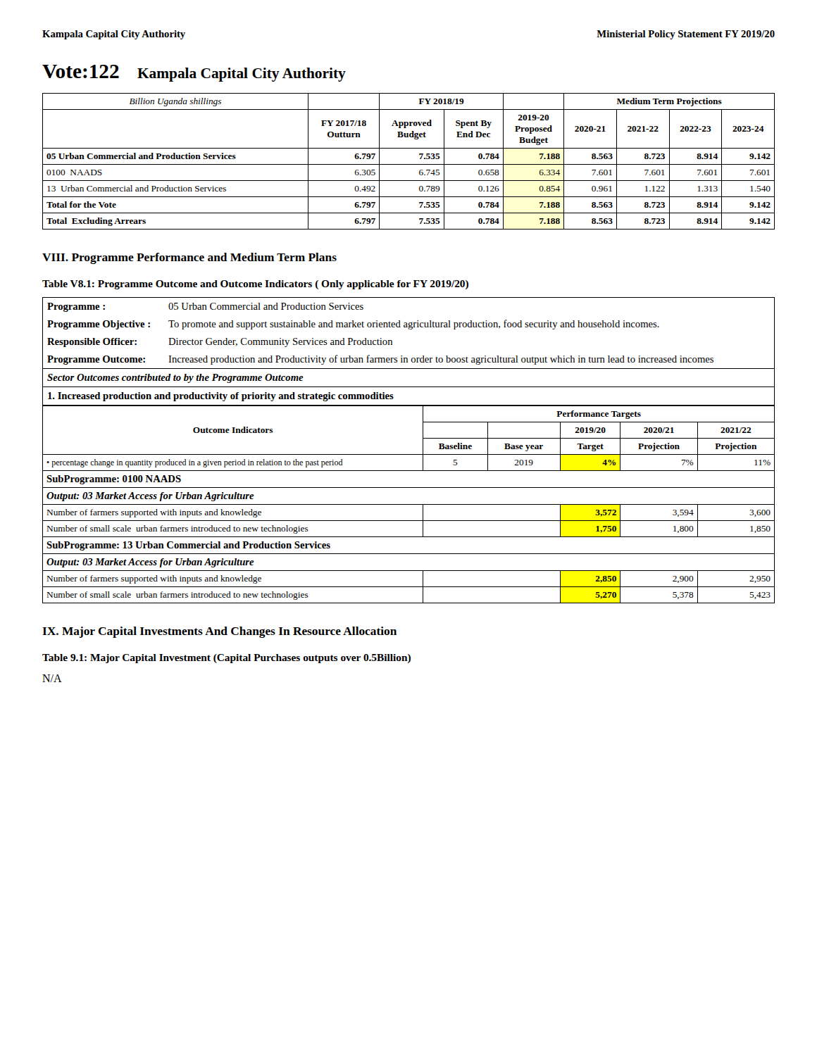Kampala Capital City Authority
Ministerial Policy Statement FY 2019/20
Vote:122 Kampala Capital City Authority
| Billion Uganda shillings | | FY 2018/19 | | Medium Term Projections |
| | FY 2017/18 Outturn | Approved Budget | Spent By End Dec | 2019-20 Proposed Budget | 2020-21 | 2021-22 | 2022-23 | 2023-24 |
| 05 Urban Commercial and Production Services | 6.797 | 7.535 | 0.784 | 7.188 | 8.563 | 8.723 | 8.914 | 9.142 |
| 0100 NAADS | 6.305 | 6.745 | 0.658 | 6.334 | 7.601 | 7.601 | 7.601 | 7.601 |
| 13 Urban Commercial and Production Services | 0.492 | 0.789 | 0.126 | 0.854 | 0.961 | 1.122 | 1.313 | 1.540 |
| Total for the Vote | 6.797 | 7.535 | 0.784 | 7.188 | 8.563 | 8.723 | 8.914 | 9.142 |
| Total Excluding Arrears | 6.797 | 7.535 | 0.784 | 7.188 | 8.563 | 8.723 | 8.914 | 9.142 |
VIII. Programme Performance and Medium Term Plans
Table V8.1: Programme Outcome and Outcome Indicators ( Only applicable for FY 2019/20)
| Programme : | 05 Urban Commercial and Production Services |
| Programme Objective : | To promote and support sustainable and market oriented agricultural production, food security and household incomes. |
| Responsible Officer: | Director Gender, Community Services and Production |
| Programme Outcome: | Increased production and Productivity of urban farmers in order to boost agricultural output which in turn lead to increased incomes |
| Sector Outcomes contributed to by the Programme Outcome |
| 1. Increased production and productivity of priority and strategic commodities |
| Outcome Indicators | Performance Targets |
| --- | --- |
| | | 2019/20 | 2020/21 | 2021/22 |
| Baseline | Base year | Target | Projection | Projection |
| • percentage change in quantity produced in a given period in relation to the past period | 5 | 2019 | 4% | 7% | 11% |
| SubProgramme: 0100 NAADS |
| Output: 03 Market Access for Urban Agriculture |
| Number of farmers supported with inputs and knowledge | | | 3,572 | 3,594 | 3,600 |
| Number of small scale urban farmers introduced to new technologies | | | 1,750 | 1,800 | 1,850 |
| SubProgramme: 13 Urban Commercial and Production Services |
| Output: 03 Market Access for Urban Agriculture |
| Number of farmers supported with inputs and knowledge | | | 2,850 | 2,900 | 2,950 |
| Number of small scale urban farmers introduced to new technologies | | | 5,270 | 5,378 | 5,423 |
IX. Major Capital Investments And Changes In Resource Allocation
Table 9.1: Major Capital Investment (Capital Purchases outputs over 0.5Billion)
N/A